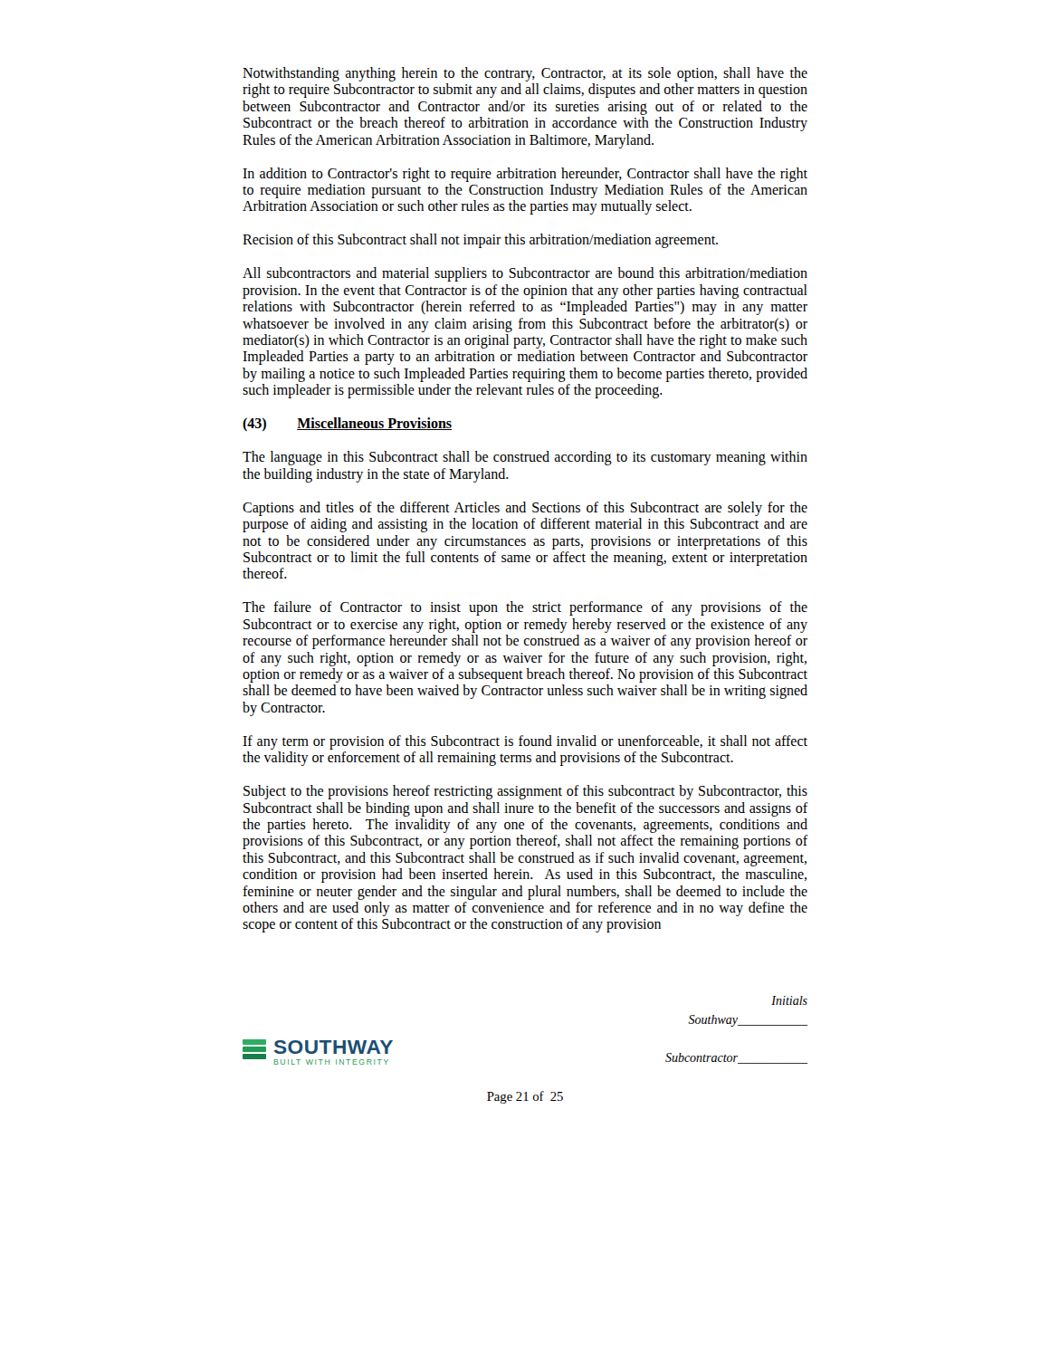Notwithstanding anything herein to the contrary, Contractor, at its sole option, shall have the right to require Subcontractor to submit any and all claims, disputes and other matters in question between Subcontractor and Contractor and/or its sureties arising out of or related to the Subcontract or the breach thereof to arbitration in accordance with the Construction Industry Rules of the American Arbitration Association in Baltimore, Maryland.
In addition to Contractor's right to require arbitration hereunder, Contractor shall have the right to require mediation pursuant to the Construction Industry Mediation Rules of the American Arbitration Association or such other rules as the parties may mutually select.
Recision of this Subcontract shall not impair this arbitration/mediation agreement.
All subcontractors and material suppliers to Subcontractor are bound this arbitration/mediation provision. In the event that Contractor is of the opinion that any other parties having contractual relations with Subcontractor (herein referred to as “Impleaded Parties") may in any matter whatsoever be involved in any claim arising from this Subcontract before the arbitrator(s) or mediator(s) in which Contractor is an original party, Contractor shall have the right to make such Impleaded Parties a party to an arbitration or mediation between Contractor and Subcontractor by mailing a notice to such Impleaded Parties requiring them to become parties thereto, provided such impleader is permissible under the relevant rules of the proceeding.
(43) Miscellaneous Provisions
The language in this Subcontract shall be construed according to its customary meaning within the building industry in the state of Maryland.
Captions and titles of the different Articles and Sections of this Subcontract are solely for the purpose of aiding and assisting in the location of different material in this Subcontract and are not to be considered under any circumstances as parts, provisions or interpretations of this Subcontract or to limit the full contents of same or affect the meaning, extent or interpretation thereof.
The failure of Contractor to insist upon the strict performance of any provisions of the Subcontract or to exercise any right, option or remedy hereby reserved or the existence of any recourse of performance hereunder shall not be construed as a waiver of any provision hereof or of any such right, option or remedy or as waiver for the future of any such provision, right, option or remedy or as a waiver of a subsequent breach thereof. No provision of this Subcontract shall be deemed to have been waived by Contractor unless such waiver shall be in writing signed by Contractor.
If any term or provision of this Subcontract is found invalid or unenforceable, it shall not affect the validity or enforcement of all remaining terms and provisions of the Subcontract.
Subject to the provisions hereof restricting assignment of this subcontract by Subcontractor, this Subcontract shall be binding upon and shall inure to the benefit of the successors and assigns of the parties hereto. The invalidity of any one of the covenants, agreements, conditions and provisions of this Subcontract, or any portion thereof, shall not affect the remaining portions of this Subcontract, and this Subcontract shall be construed as if such invalid covenant, agreement, condition or provision had been inserted herein. As used in this Subcontract, the masculine, feminine or neuter gender and the singular and plural numbers, shall be deemed to include the others and are used only as matter of convenience and for reference and in no way define the scope or content of this Subcontract or the construction of any provision
| SOUTHWAY BUILT WITH INTEGRITY | Initials Southway___________ Subcontractor___________ |
Page 21 of 25